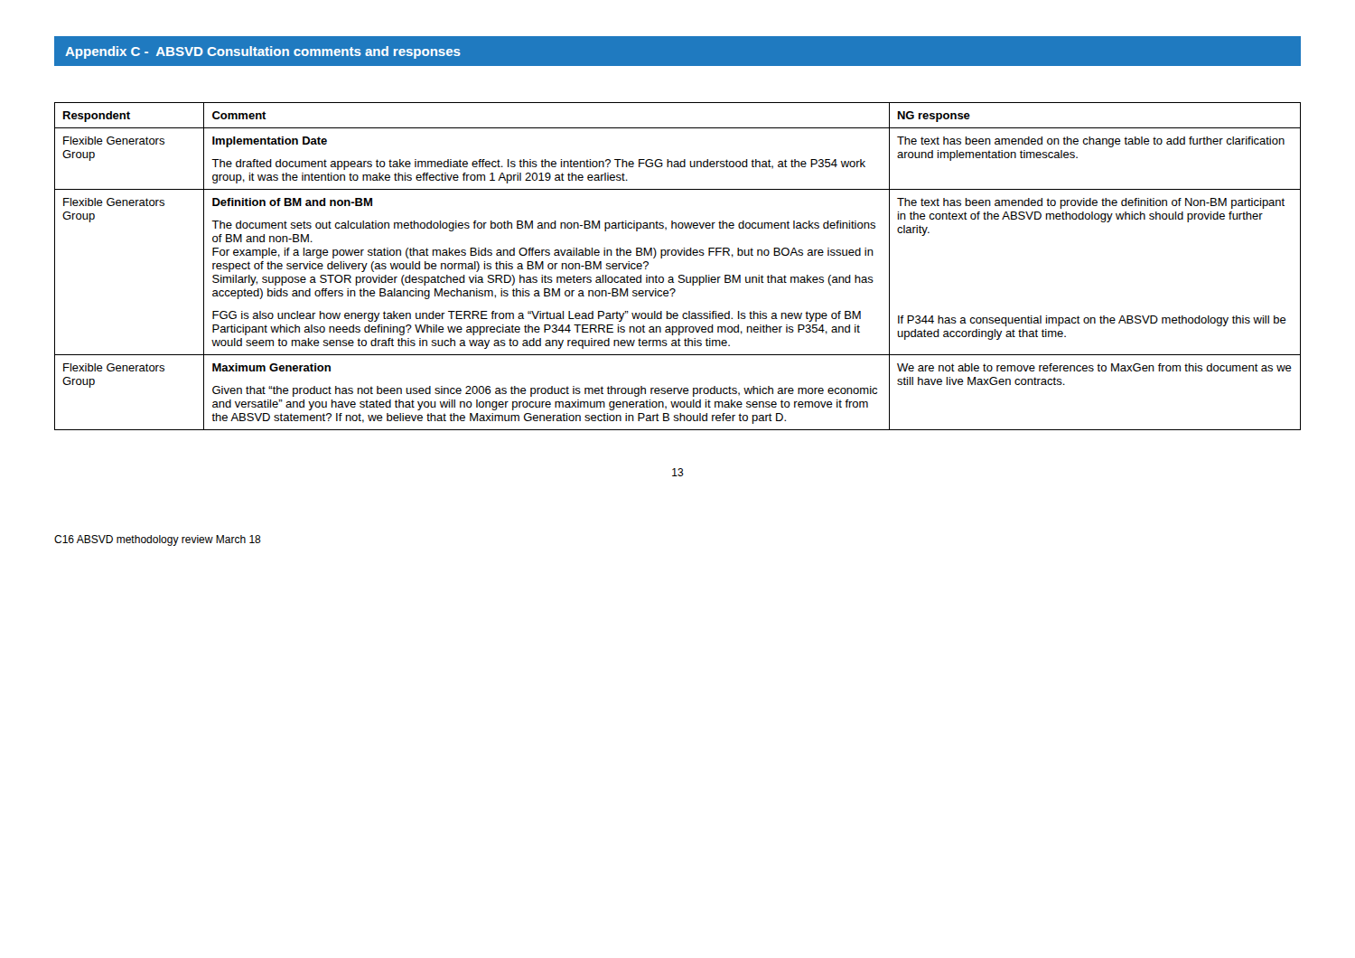Appendix C - ABSVD Consultation comments and responses
| Respondent | Comment | NG response |
| --- | --- | --- |
| Flexible Generators Group | Implementation Date The drafted document appears to take immediate effect. Is this the intention? The FGG had understood that, at the P354 work group, it was the intention to make this effective from 1 April 2019 at the earliest. | The text has been amended on the change table to add further clarification around implementation timescales. |
| Flexible Generators Group | Definition of BM and non-BM The document sets out calculation methodologies for both BM and non-BM participants, however the document lacks definitions of BM and non-BM. For example, if a large power station (that makes Bids and Offers available in the BM) provides FFR, but no BOAs are issued in respect of the service delivery (as would be normal) is this a BM or non-BM service? Similarly, suppose a STOR provider (despatched via SRD) has its meters allocated into a Supplier BM unit that makes (and has accepted) bids and offers in the Balancing Mechanism, is this a BM or a non-BM service? FGG is also unclear how energy taken under TERRE from a “Virtual Lead Party” would be classified. Is this a new type of BM Participant which also needs defining? While we appreciate the P344 TERRE is not an approved mod, neither is P354, and it would seem to make sense to draft this in such a way as to add any required new terms at this time. | The text has been amended to provide the definition of Non-BM participant in the context of the ABSVD methodology which should provide further clarity. If P344 has a consequential impact on the ABSVD methodology this will be updated accordingly at that time. |
| Flexible Generators Group | Maximum Generation Given that “the product has not been used since 2006 as the product is met through reserve products, which are more economic and versatile” and you have stated that you will no longer procure maximum generation, would it make sense to remove it from the ABSVD statement? If not, we believe that the Maximum Generation section in Part B should refer to part D. | We are not able to remove references to MaxGen from this document as we still have live MaxGen contracts. |
13
C16 ABSVD methodology review March 18